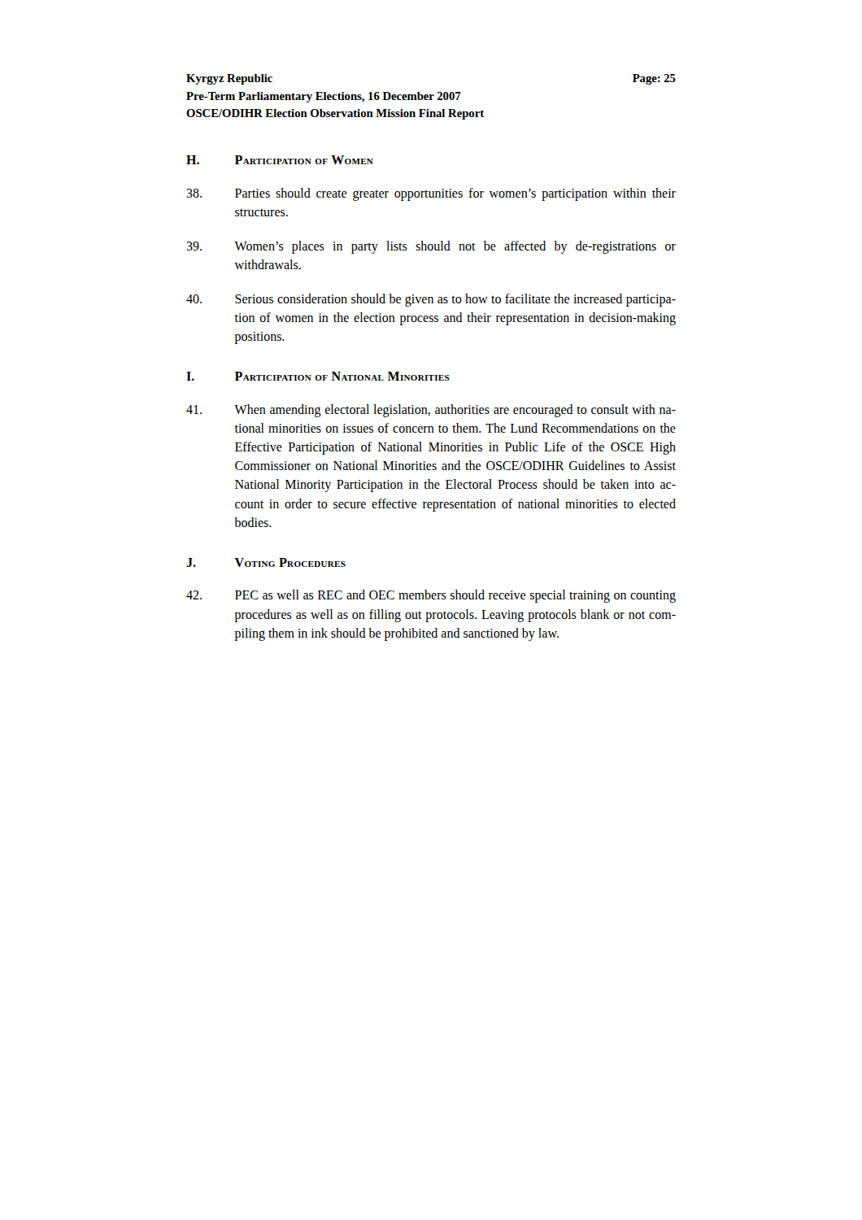Kyrgyz Republic
Page: 25
Pre-Term Parliamentary Elections, 16 December 2007
OSCE/ODIHR Election Observation Mission Final Report
H. Participation of Women
38. Parties should create greater opportunities for women’s participation within their structures.
39. Women’s places in party lists should not be affected by de-registrations or withdrawals.
40. Serious consideration should be given as to how to facilitate the increased participation of women in the election process and their representation in decision-making positions.
I. Participation of National Minorities
41. When amending electoral legislation, authorities are encouraged to consult with national minorities on issues of concern to them. The Lund Recommendations on the Effective Participation of National Minorities in Public Life of the OSCE High Commissioner on National Minorities and the OSCE/ODIHR Guidelines to Assist National Minority Participation in the Electoral Process should be taken into account in order to secure effective representation of national minorities to elected bodies.
J. Voting Procedures
42. PEC as well as REC and OEC members should receive special training on counting procedures as well as on filling out protocols. Leaving protocols blank or not compiling them in ink should be prohibited and sanctioned by law.